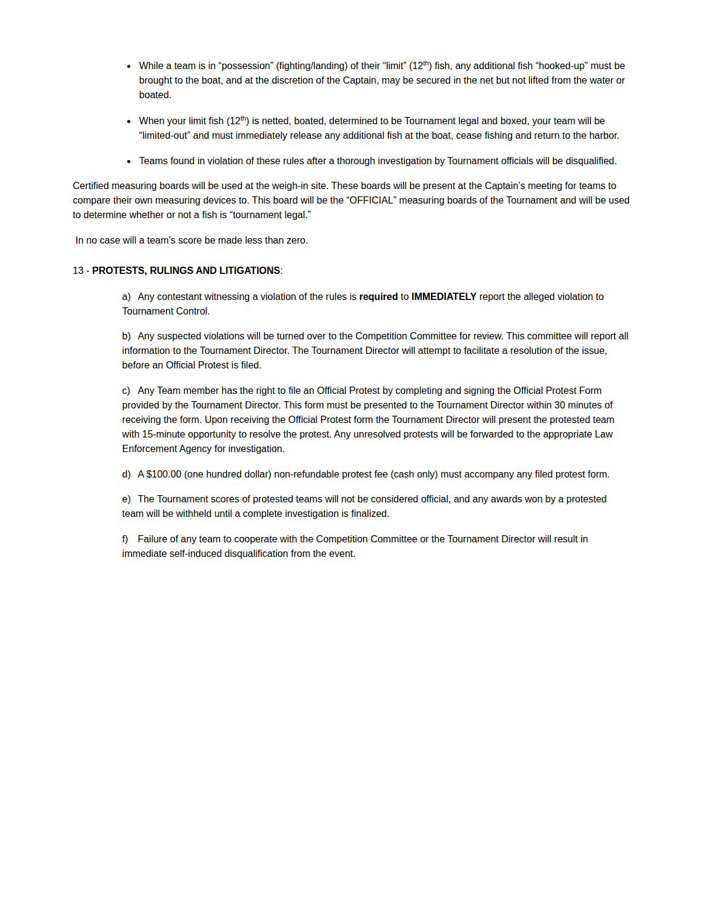While a team is in “possession” (fighting/landing) of their “limit” (12th) fish, any additional fish “hooked-up” must be brought to the boat, and at the discretion of the Captain, may be secured in the net but not lifted from the water or boated.
When your limit fish (12th) is netted, boated, determined to be Tournament legal and boxed, your team will be “limited-out” and must immediately release any additional fish at the boat, cease fishing and return to the harbor.
Teams found in violation of these rules after a thorough investigation by Tournament officials will be disqualified.
Certified measuring boards will be used at the weigh-in site. These boards will be present at the Captain’s meeting for teams to compare their own measuring devices to. This board will be the “OFFICIAL” measuring boards of the Tournament and will be used to determine whether or not a fish is “tournament legal.”
In no case will a team’s score be made less than zero.
13 - PROTESTS, RULINGS AND LITIGATIONS:
a) Any contestant witnessing a violation of the rules is required to IMMEDIATELY report the alleged violation to Tournament Control.
b) Any suspected violations will be turned over to the Competition Committee for review. This committee will report all information to the Tournament Director. The Tournament Director will attempt to facilitate a resolution of the issue, before an Official Protest is filed.
c) Any Team member has the right to file an Official Protest by completing and signing the Official Protest Form provided by the Tournament Director. This form must be presented to the Tournament Director within 30 minutes of receiving the form. Upon receiving the Official Protest form the Tournament Director will present the protested team with 15-minute opportunity to resolve the protest. Any unresolved protests will be forwarded to the appropriate Law Enforcement Agency for investigation.
d) A $100.00 (one hundred dollar) non-refundable protest fee (cash only) must accompany any filed protest form.
e) The Tournament scores of protested teams will not be considered official, and any awards won by a protested team will be withheld until a complete investigation is finalized.
f) Failure of any team to cooperate with the Competition Committee or the Tournament Director will result in immediate self-induced disqualification from the event.